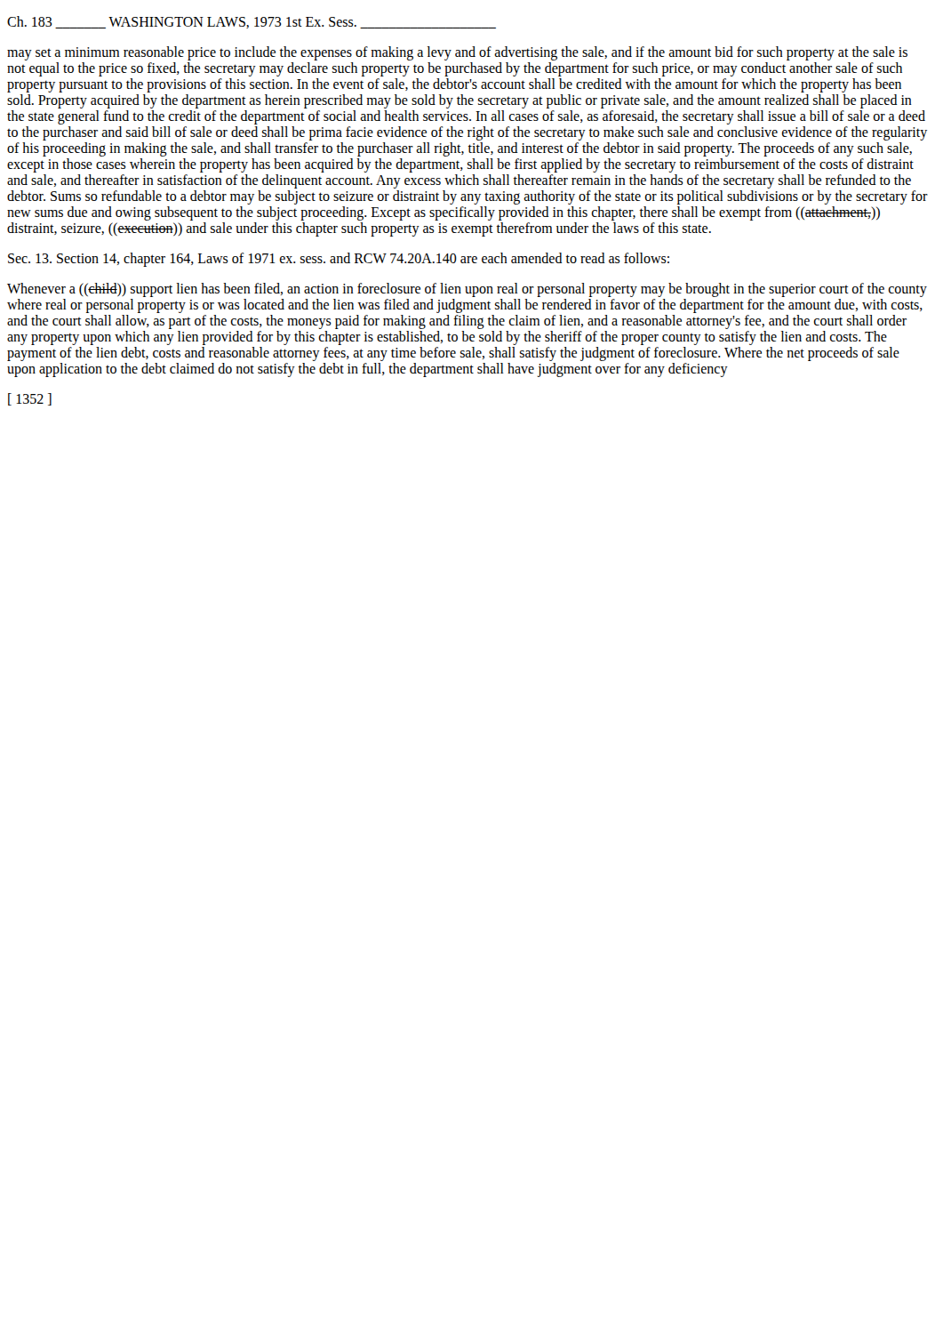Ch. 183 _______ WASHINGTON LAWS, 1973 1st Ex. Sess. ___________________
may set a minimum reasonable price to include the expenses of making a levy and of advertising the sale, and if the amount bid for such property at the sale is not equal to the price so fixed, the secretary may declare such property to be purchased by the department for such price, or may conduct another sale of such property pursuant to the provisions of this section. In the event of sale, the debtor's account shall be credited with the amount for which the property has been sold. Property acquired by the department as herein prescribed may be sold by the secretary at public or private sale, and the amount realized shall be placed in the state general fund to the credit of the department of social and health services. In all cases of sale, as aforesaid, the secretary shall issue a bill of sale or a deed to the purchaser and said bill of sale or deed shall be prima facie evidence of the right of the secretary to make such sale and conclusive evidence of the regularity of his proceeding in making the sale, and shall transfer to the purchaser all right, title, and interest of the debtor in said property. The proceeds of any such sale, except in those cases wherein the property has been acquired by the department, shall be first applied by the secretary to reimbursement of the costs of distraint and sale, and thereafter in satisfaction of the delinquent account. Any excess which shall thereafter remain in the hands of the secretary shall be refunded to the debtor. Sums so refundable to a debtor may be subject to seizure or distraint by any taxing authority of the state or its political subdivisions or by the secretary for new sums due and owing subsequent to the subject proceeding. Except as specifically provided in this chapter, there shall be exempt from ((attachment,)) distraint, seizure, ((execution)) and sale under this chapter such property as is exempt therefrom under the laws of this state.
Sec. 13. Section 14, chapter 164, Laws of 1971 ex. sess. and RCW 74.20A.140 are each amended to read as follows:
Whenever a ((child)) support lien has been filed, an action in foreclosure of lien upon real or personal property may be brought in the superior court of the county where real or personal property is or was located and the lien was filed and judgment shall be rendered in favor of the department for the amount due, with costs, and the court shall allow, as part of the costs, the moneys paid for making and filing the claim of lien, and a reasonable attorney's fee, and the court shall order any property upon which any lien provided for by this chapter is established, to be sold by the sheriff of the proper county to satisfy the lien and costs. The payment of the lien debt, costs and reasonable attorney fees, at any time before sale, shall satisfy the judgment of foreclosure. Where the net proceeds of sale upon application to the debt claimed do not satisfy the debt in full, the department shall have judgment over for any deficiency
[ 1352 ]